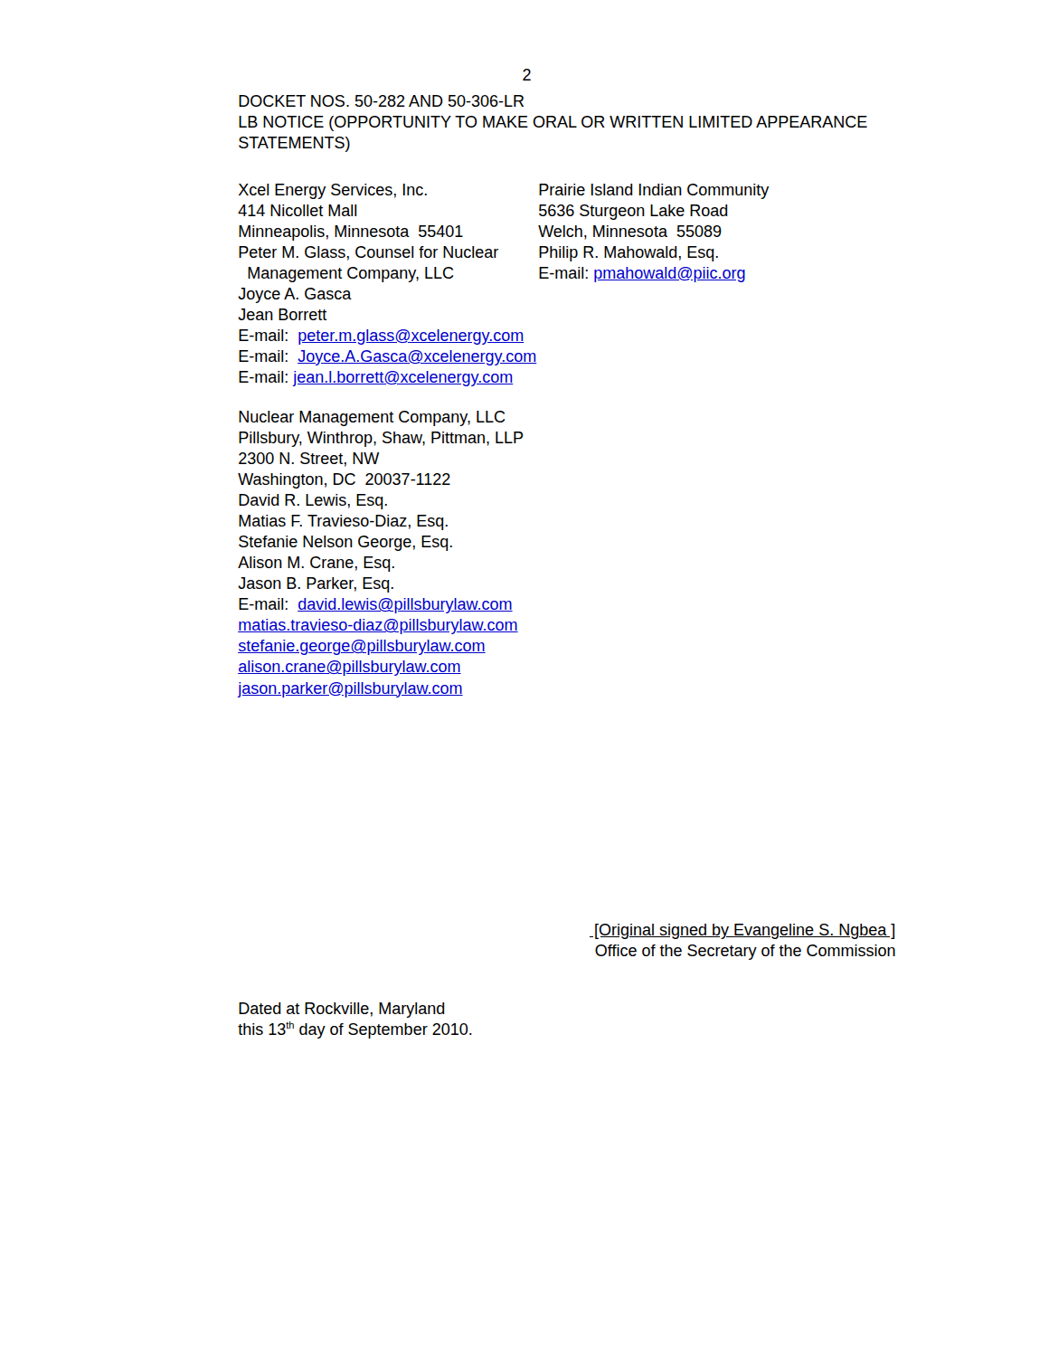2
DOCKET NOS. 50-282 AND 50-306-LR
LB NOTICE (OPPORTUNITY TO MAKE ORAL OR WRITTEN LIMITED APPEARANCE
STATEMENTS)
Xcel Energy Services, Inc.
414 Nicollet Mall
Minneapolis, Minnesota 55401
Peter M. Glass, Counsel for Nuclear
Management Company, LLC
Joyce A. Gasca
Jean Borrett
E-mail: peter.m.glass@xcelenergy.com
E-mail: Joyce.A.Gasca@xcelenergy.com
E-mail: jean.l.borrett@xcelenergy.com
Nuclear Management Company, LLC
Pillsbury, Winthrop, Shaw, Pittman, LLP
2300 N. Street, NW
Washington, DC 20037-1122
David R. Lewis, Esq.
Matias F. Travieso-Diaz, Esq.
Stefanie Nelson George, Esq.
Alison M. Crane, Esq.
Jason B. Parker, Esq.
E-mail: david.lewis@pillsburylaw.com
matias.travieso-diaz@pillsburylaw.com
stefanie.george@pillsburylaw.com
alison.crane@pillsburylaw.com
jason.parker@pillsburylaw.com
Prairie Island Indian Community
5636 Sturgeon Lake Road
Welch, Minnesota 55089
Philip R. Mahowald, Esq.
E-mail: pmahowald@piic.org
[Original signed by Evangeline S. Ngbea ]
Office of the Secretary of the Commission
Dated at Rockville, Maryland
this 13th day of September 2010.